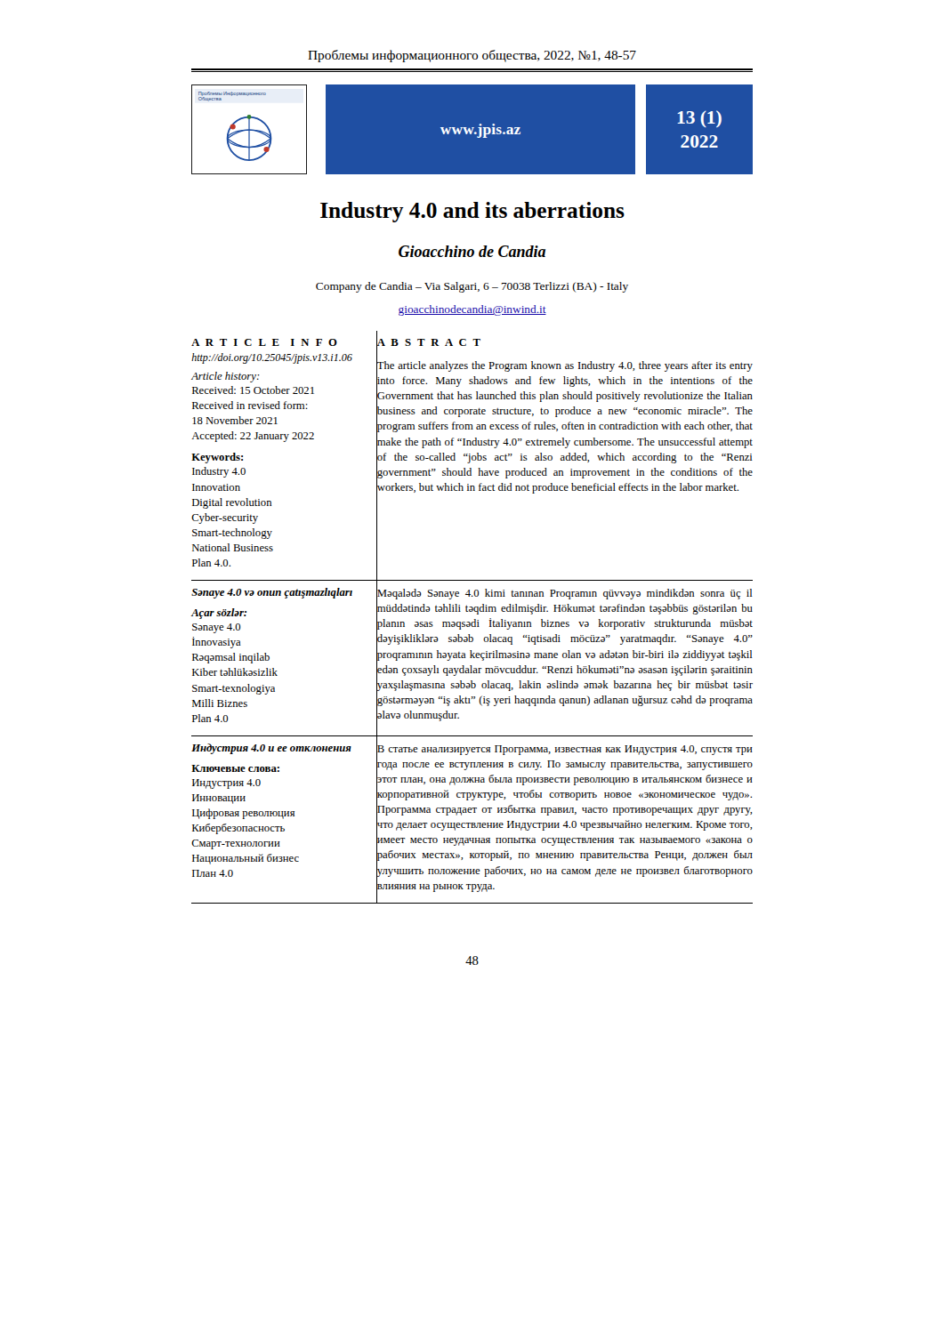Проблемы информационного общества, 2022, №1, 48-57
www.jpis.az
13 (1)
2022
Industry 4.0 and its aberrations
Gioacchino de Candia
Company de Candia – Via Salgari, 6 – 70038 Terlizzi (BA) - Italy
gioacchinodecandia@inwind.it
| A R T I C L E I N F O http://doi.org/10.25045/jpis.v13.i1.06 Article history: Received: 15 October 2021 Received in revised form: 18 November 2021 Accepted: 22 January 2022 Keywords: Industry 4.0 Innovation Digital revolution Cyber-security Smart-technology National Business Plan 4.0. | A B S T R A C T The article analyzes the Program known as Industry 4.0, three years after its entry into force. Many shadows and few lights, which in the intentions of the Government that has launched this plan should positively revolutionize the Italian business and corporate structure, to produce a new “economic miracle”. The program suffers from an excess of rules, often in contradiction with each other, that make the path of “Industry 4.0” extremely cumbersome. The unsuccessful attempt of the so-called “jobs act” is also added, which according to the “Renzi government” should have produced an improvement in the conditions of the workers, but which in fact did not produce beneficial effects in the labor market. |
| Sənaye 4.0 və onun çatışmazlıqları Açar sözlər: Sənaye 4.0 İnnovasiya Rəqəmsal inqilab Kiber təhlükəsizlik Smart-texnologiya Milli Biznes Plan 4.0 | Məqalədə Sənaye 4.0 kimi tanınan Proqramın qüvvəyə mindikdən sonra üç il müddətində təhlili təqdim edilmişdir. Hökumət tərəfindən təşəbbüs göstərilən bu planın əsas məqsədi İtaliyanın biznes və korporativ strukturunda müsbət dəyişikliklərə səbəb olacaq “iqtisadi möcüzə” yaratmaqdır. “Sənaye 4.0” proqramının həyata keçirilməsinə mane olan və adətən bir-biri ilə ziddiyyət təşkil edən çoxsaylı qaydalar mövcuddur. “Renzi hökuməti”nə əsasən işçilərin şəraitinin yaxşılaşmasına səbəb olacaq, lakin əslində əmək bazarına heç bir müsbət təsir göstərməyən “iş aktı” (iş yeri haqqında qanun) adlanan uğursuz cəhd də proqrama əlavə olunmuşdur. |
| Индустрия 4.0 и ее отклонения Ключевые слова: Индустрия 4.0 Инновации Цифровая революция Кибербезопасность Смарт-технологии Национальный бизнес План 4.0 | В статье анализируется Программа, известная как Индустрия 4.0, спустя три года после ее вступления в силу. По замыслу правительства, запустившего этот план, она должна была произвести революцию в итальянском бизнесе и корпоративной структуре, чтобы сотворить новое «экономическое чудо». Программа страдает от избытка правил, часто противоречащих друг другу, что делает осуществление Индустрии 4.0 чрезвычайно нелегким. Кроме того, имеет место неудачная попытка осуществления так называемого «закона о рабочих местах», который, по мнению правительства Ренци, должен был улучшить положение рабочих, но на самом деле не произвел благотворного влияния на рынок труда. |
48